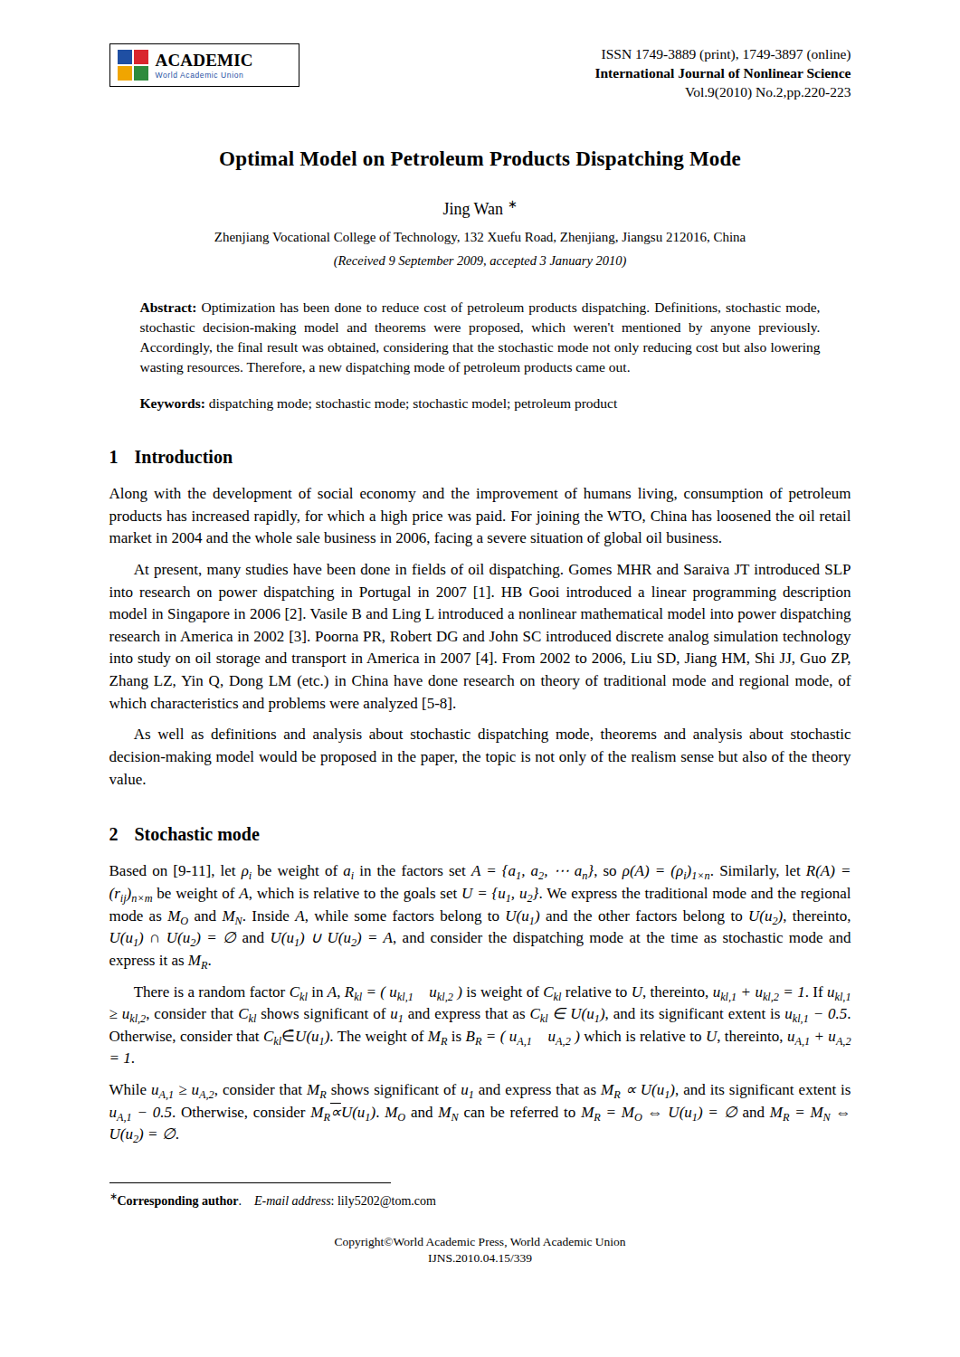ACADEMIC
World Academic Union
ISSN 1749-3889 (print), 1749-3897 (online)
International Journal of Nonlinear Science
Vol.9(2010) No.2,pp.220-223
Optimal Model on Petroleum Products Dispatching Mode
Jing Wan ∗
Zhenjiang Vocational College of Technology, 132 Xuefu Road, Zhenjiang, Jiangsu 212016, China
(Received 9 September 2009, accepted 3 January 2010)
Abstract: Optimization has been done to reduce cost of petroleum products dispatching. Definitions, stochastic mode, stochastic decision-making model and theorems were proposed, which weren't mentioned by anyone previously. Accordingly, the final result was obtained, considering that the stochastic mode not only reducing cost but also lowering wasting resources. Therefore, a new dispatching mode of petroleum products came out.
Keywords: dispatching mode; stochastic mode; stochastic model; petroleum product
1 Introduction
Along with the development of social economy and the improvement of humans living, consumption of petroleum products has increased rapidly, for which a high price was paid. For joining the WTO, China has loosened the oil retail market in 2004 and the whole sale business in 2006, facing a severe situation of global oil business.
At present, many studies have been done in fields of oil dispatching. Gomes MHR and Saraiva JT introduced SLP into research on power dispatching in Portugal in 2007 [1]. HB Gooi introduced a linear programming description model in Singapore in 2006 [2]. Vasile B and Ling L introduced a nonlinear mathematical model into power dispatching research in America in 2002 [3]. Poorna PR, Robert DG and John SC introduced discrete analog simulation technology into study on oil storage and transport in America in 2007 [4]. From 2002 to 2006, Liu SD, Jiang HM, Shi JJ, Guo ZP, Zhang LZ, Yin Q, Dong LM (etc.) in China have done research on theory of traditional mode and regional mode, of which characteristics and problems were analyzed [5-8].
As well as definitions and analysis about stochastic dispatching mode, theorems and analysis about stochastic decision-making model would be proposed in the paper, the topic is not only of the realism sense but also of the theory value.
2 Stochastic mode
Based on [9-11], let ρi be weight of ai in the factors set A = {a1, a2, ⋯ an}, so ρ(A) = (ρi)1×n. Similarly, let R(A) = (rij)n×m be weight of A, which is relative to the goals set U = {u1, u2}. We express the traditional mode and the regional mode as MO and MN. Inside A, while some factors belong to U(u1) and the other factors belong to U(u2), thereinto, U(u1) ∩ U(u2) = ∅ and U(u1) ∪ U(u2) = A, and consider the dispatching mode at the time as stochastic mode and express it as MR.
There is a random factor Ckl in A, Rkl = ( ukl,1 ukl,2 ) is weight of Ckl relative to U, thereinto, ukl,1 + ukl,2 = 1. If ukl,1 ≥ ukl,2, consider that Ckl shows significant of u1 and express that as Ckl ∈ U(u1), and its significant extent is ukl,1 − 0.5. Otherwise, consider that Ckl∈̄U(u1). The weight of MR is BR = ( uA,1 uA,2 ) which is relative to U, thereinto, uA,1 + uA,2 = 1.
While uA,1 ≥ uA,2, consider that MR shows significant of u1 and express that as MR ∝ U(u1), and its significant extent is uA,1 − 0.5. Otherwise, consider MR∝U(u1). MO and MN can be referred to MR = MO ⇔ U(u1) = ∅ and MR = MN ⇔ U(u2) = ∅.
∗Corresponding author. E-mail address: lily5202@tom.com
Copyright©World Academic Press, World Academic Union
IJNS.2010.04.15/339